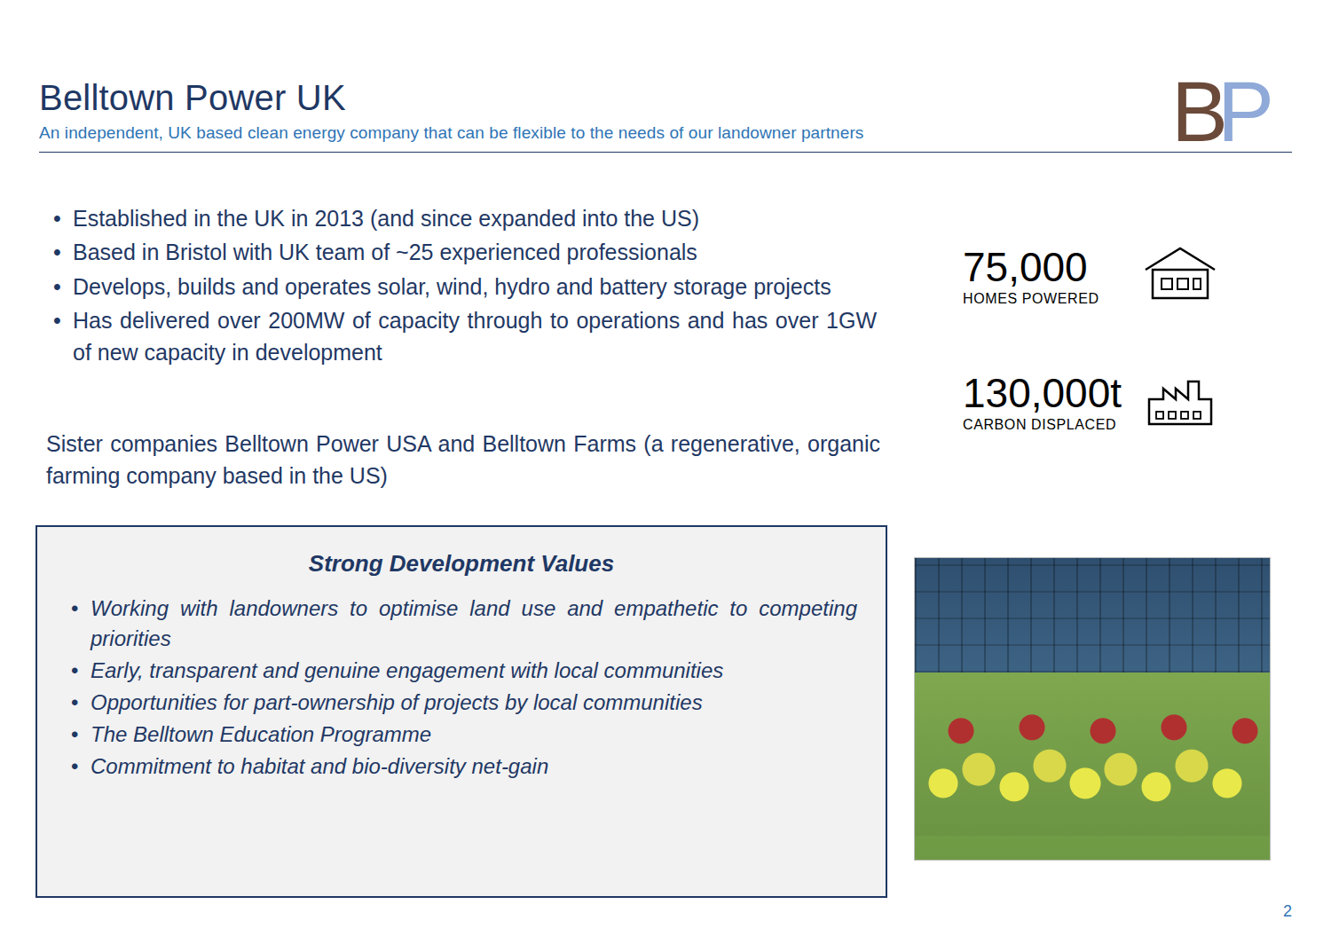BP
Belltown Power UK
An independent, UK based clean energy company that can be flexible to the needs of our landowner partners
Established in the UK in 2013 (and since expanded into the US)
Based in Bristol with UK team of ~25 experienced professionals
Develops, builds and operates solar, wind, hydro and battery storage projects
Has delivered over 200MW of capacity through to operations and has over 1GW of new capacity in development
Sister companies Belltown Power USA and Belltown Farms (a regenerative, organic farming company based in the US)
75,000
HOMES POWERED
130,000t
CARBON DISPLACED
Strong Development Values
Working with landowners to optimise land use and empathetic to competing priorities
Early, transparent and genuine engagement with local communities
Opportunities for part-ownership of projects by local communities
The Belltown Education Programme
Commitment to habitat and bio-diversity net-gain
verve
2